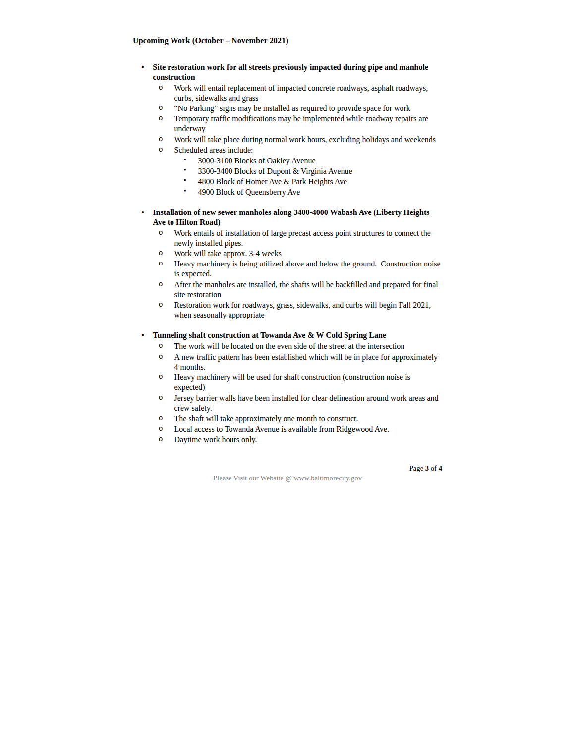Upcoming Work (October – November 2021)
Site restoration work for all streets previously impacted during pipe and manhole construction
Work will entail replacement of impacted concrete roadways, asphalt roadways, curbs, sidewalks and grass
“No Parking” signs may be installed as required to provide space for work
Temporary traffic modifications may be implemented while roadway repairs are underway
Work will take place during normal work hours, excluding holidays and weekends
Scheduled areas include:
3000-3100 Blocks of Oakley Avenue
3300-3400 Blocks of Dupont & Virginia Avenue
4800 Block of Homer Ave & Park Heights Ave
4900 Block of Queensberry Ave
Installation of new sewer manholes along 3400-4000 Wabash Ave (Liberty Heights Ave to Hilton Road)
Work entails of installation of large precast access point structures to connect the newly installed pipes.
Work will take approx. 3-4 weeks
Heavy machinery is being utilized above and below the ground. Construction noise is expected.
After the manholes are installed, the shafts will be backfilled and prepared for final site restoration
Restoration work for roadways, grass, sidewalks, and curbs will begin Fall 2021, when seasonally appropriate
Tunneling shaft construction at Towanda Ave & W Cold Spring Lane
The work will be located on the even side of the street at the intersection
A new traffic pattern has been established which will be in place for approximately 4 months.
Heavy machinery will be used for shaft construction (construction noise is expected)
Jersey barrier walls have been installed for clear delineation around work areas and crew safety.
The shaft will take approximately one month to construct.
Local access to Towanda Avenue is available from Ridgewood Ave.
Daytime work hours only.
Page 3 of 4
Please Visit our Website @ www.baltimorecity.gov